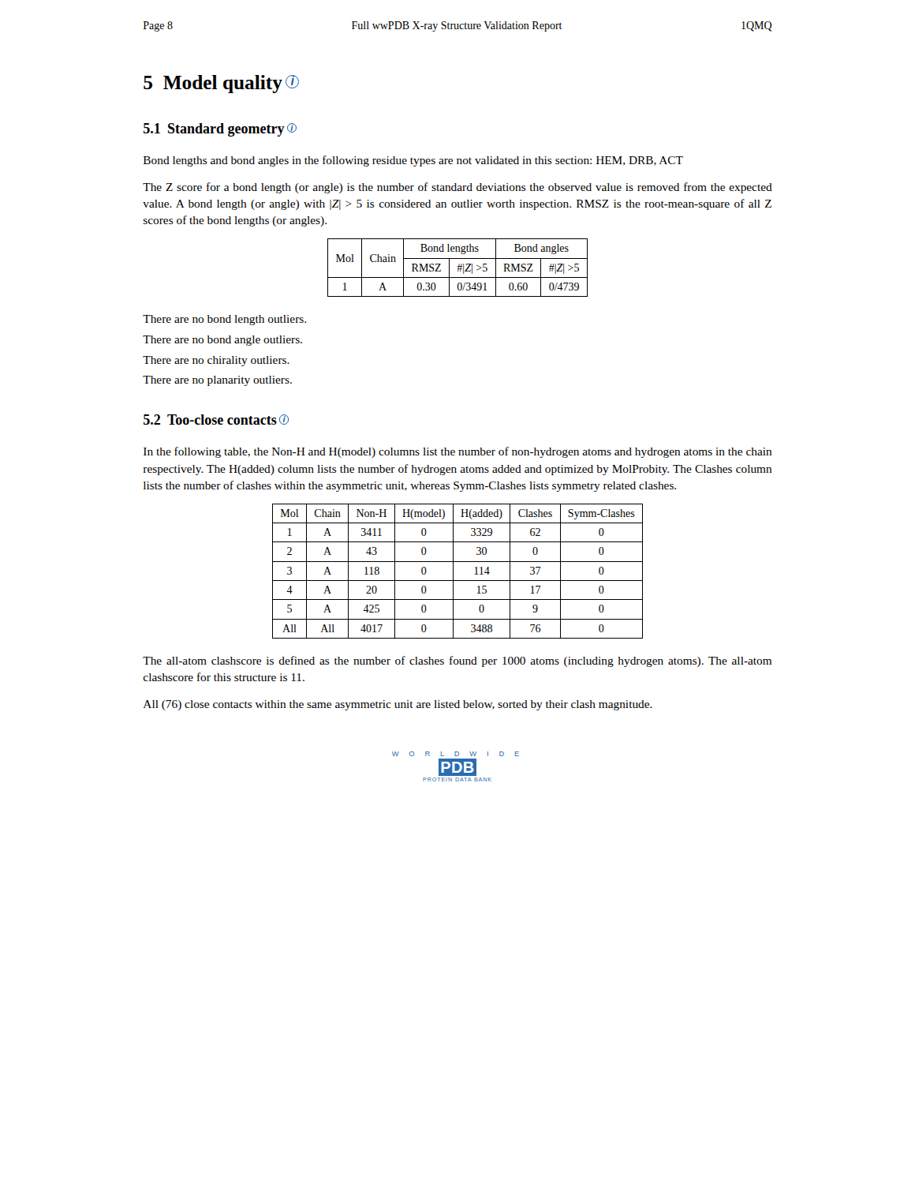Page 8 Full wwPDB X-ray Structure Validation Report 1QMQ
5 Model qualityi
5.1 Standard geometryi
Bond lengths and bond angles in the following residue types are not validated in this section: HEM, DRB, ACT
The Z score for a bond length (or angle) is the number of standard deviations the observed value is removed from the expected value. A bond length (or angle) with |Z| > 5 is considered an outlier worth inspection. RMSZ is the root-mean-square of all Z scores of the bond lengths (or angles).
| Mol | Chain | Bond lengths | Bond angles |
| --- | --- | --- | --- |
| RMSZ | #/ Z / >5 | RMSZ | #/ Z / >5 |
| 1 | A | 0.30 | 0/3491 | 0.60 | 0/4739 |
There are no bond length outliers.
There are no bond angle outliers.
There are no chirality outliers.
There are no planarity outliers.
5.2 Too-close contactsi
In the following table, the Non-H and H(model) columns list the number of non-hydrogen atoms and hydrogen atoms in the chain respectively. The H(added) column lists the number of hydrogen atoms added and optimized by MolProbity. The Clashes column lists the number of clashes within the asymmetric unit, whereas Symm-Clashes lists symmetry related clashes.
| Mol | Chain | Non-H | H(model) | H(added) | Clashes | Symm-Clashes |
| --- | --- | --- | --- | --- | --- | --- |
| 1 | A | 3411 | 0 | 3329 | 62 | 0 |
| 2 | A | 43 | 0 | 30 | 0 | 0 |
| 3 | A | 118 | 0 | 114 | 37 | 0 |
| 4 | A | 20 | 0 | 15 | 17 | 0 |
| 5 | A | 425 | 0 | 0 | 9 | 0 |
| All | All | 4017 | 0 | 3488 | 76 | 0 |
The all-atom clashscore is defined as the number of clashes found per 1000 atoms (including hydrogen atoms). The all-atom clashscore for this structure is 11.
All (76) close contacts within the same asymmetric unit are listed below, sorted by their clash magnitude.
W O R L D W I D E PDB PROTEIN DATA BANK